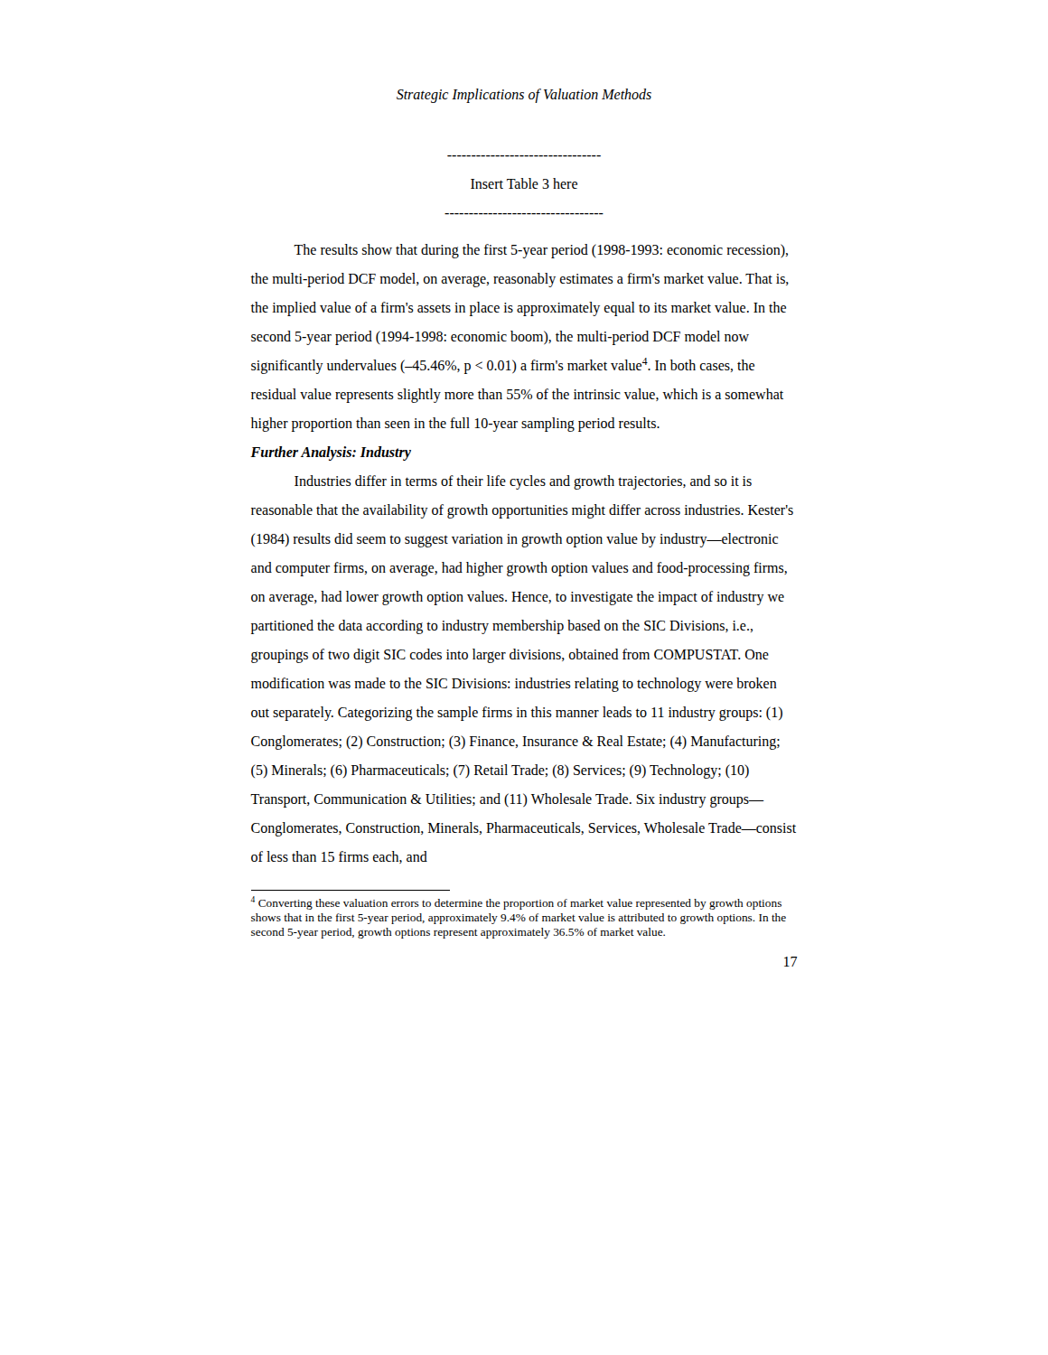Strategic Implications of Valuation Methods
--------------------------------
Insert Table 3 here
---------------------------------
The results show that during the first 5-year period (1998-1993: economic recession), the multi-period DCF model, on average, reasonably estimates a firm's market value. That is, the implied value of a firm's assets in place is approximately equal to its market value. In the second 5-year period (1994-1998: economic boom), the multi-period DCF model now significantly undervalues (–45.46%, p < 0.01) a firm's market value4. In both cases, the residual value represents slightly more than 55% of the intrinsic value, which is a somewhat higher proportion than seen in the full 10-year sampling period results.
Further Analysis: Industry
Industries differ in terms of their life cycles and growth trajectories, and so it is reasonable that the availability of growth opportunities might differ across industries. Kester's (1984) results did seem to suggest variation in growth option value by industry—electronic and computer firms, on average, had higher growth option values and food-processing firms, on average, had lower growth option values. Hence, to investigate the impact of industry we partitioned the data according to industry membership based on the SIC Divisions, i.e., groupings of two digit SIC codes into larger divisions, obtained from COMPUSTAT. One modification was made to the SIC Divisions: industries relating to technology were broken out separately. Categorizing the sample firms in this manner leads to 11 industry groups: (1) Conglomerates; (2) Construction; (3) Finance, Insurance & Real Estate; (4) Manufacturing; (5) Minerals; (6) Pharmaceuticals; (7) Retail Trade; (8) Services; (9) Technology; (10) Transport, Communication & Utilities; and (11) Wholesale Trade. Six industry groups—Conglomerates, Construction, Minerals, Pharmaceuticals, Services, Wholesale Trade—consist of less than 15 firms each, and
4 Converting these valuation errors to determine the proportion of market value represented by growth options shows that in the first 5-year period, approximately 9.4% of market value is attributed to growth options. In the second 5-year period, growth options represent approximately 36.5% of market value.
17